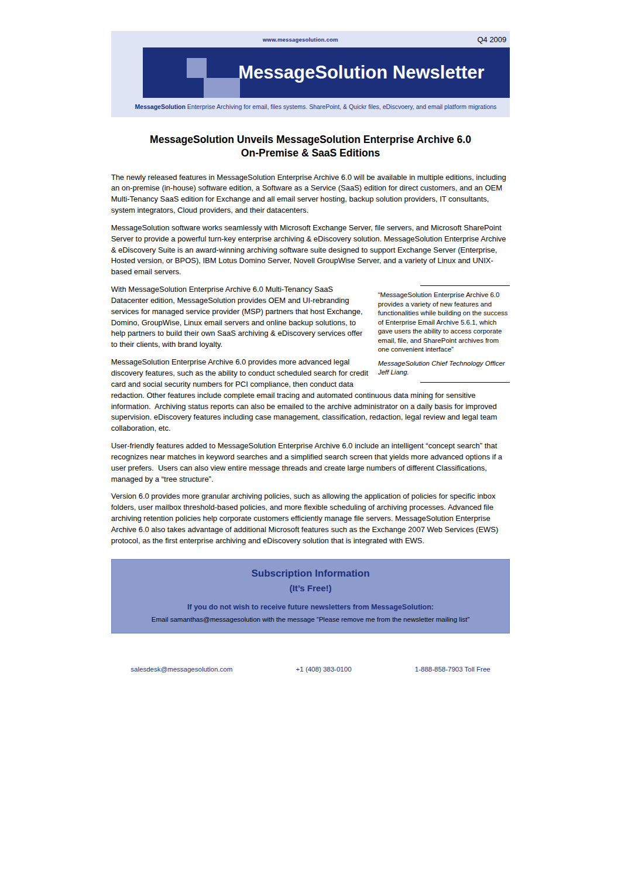www.messagesolution.com
Q4 2009
MessageSolution Newsletter
MessageSolution Enterprise Archiving for email, files systems. SharePoint, & Quickr files, eDiscvoery, and email platform migrations
MessageSolution Unveils MessageSolution Enterprise Archive 6.0
On-Premise & SaaS Editions
The newly released features in MessageSolution Enterprise Archive 6.0 will be available in multiple editions, including an on-premise (in-house) software edition, a Software as a Service (SaaS) edition for direct customers, and an OEM Multi-Tenancy SaaS edition for Exchange and all email server hosting, backup solution providers, IT consultants, system integrators, Cloud providers, and their datacenters.
MessageSolution software works seamlessly with Microsoft Exchange Server, file servers, and Microsoft SharePoint Server to provide a powerful turn-key enterprise archiving & eDiscovery solution. MessageSolution Enterprise Archive & eDiscovery Suite is an award-winning archiving software suite designed to support Exchange Server (Enterprise, Hosted version, or BPOS), IBM Lotus Domino Server, Novell GroupWise Server, and a variety of Linux and UNIX-based email servers.
“MessageSolution Enterprise Archive 6.0 provides a variety of new features and functionalities while building on the success of Enterprise Email Archive 5.6.1, which gave users the ability to access corporate email, file, and SharePoint archives from one convenient interface”
MessageSolution Chief Technology Officer Jeff Liang.
With MessageSolution Enterprise Archive 6.0 Multi-Tenancy SaaS Datacenter edition, MessageSolution provides OEM and UI-rebranding services for managed service provider (MSP) partners that host Exchange, Domino, GroupWise, Linux email servers and online backup solutions, to help partners to build their own SaaS archiving & eDiscovery services offer to their clients, with brand loyalty.
MessageSolution Enterprise Archive 6.0 provides more advanced legal discovery features, such as the ability to conduct scheduled search for credit card and social security numbers for PCI compliance, then conduct data redaction. Other features include complete email tracing and automated continuous data mining for sensitive information. Archiving status reports can also be emailed to the archive administrator on a daily basis for improved supervision. eDiscovery features including case management, classification, redaction, legal review and legal team collaboration, etc.
User-friendly features added to MessageSolution Enterprise Archive 6.0 include an intelligent “concept search” that recognizes near matches in keyword searches and a simplified search screen that yields more advanced options if a user prefers. Users can also view entire message threads and create large numbers of different Classifications, managed by a “tree structure”.
Version 6.0 provides more granular archiving policies, such as allowing the application of policies for specific inbox folders, user mailbox threshold-based policies, and more flexible scheduling of archiving processes. Advanced file archiving retention policies help corporate customers efficiently manage file servers. MessageSolution Enterprise Archive 6.0 also takes advantage of additional Microsoft features such as the Exchange 2007 Web Services (EWS) protocol, as the first enterprise archiving and eDiscovery solution that is integrated with EWS.
Subscription Information
(It’s Free!)
If you do not wish to receive future newsletters from MessageSolution:
Email samanthas@messagesolution with the message “Please remove me from the newsletter mailing list”
salesdesk@messagesolution.com +1 (408) 383-0100 1-888-858-7903 Toll Free